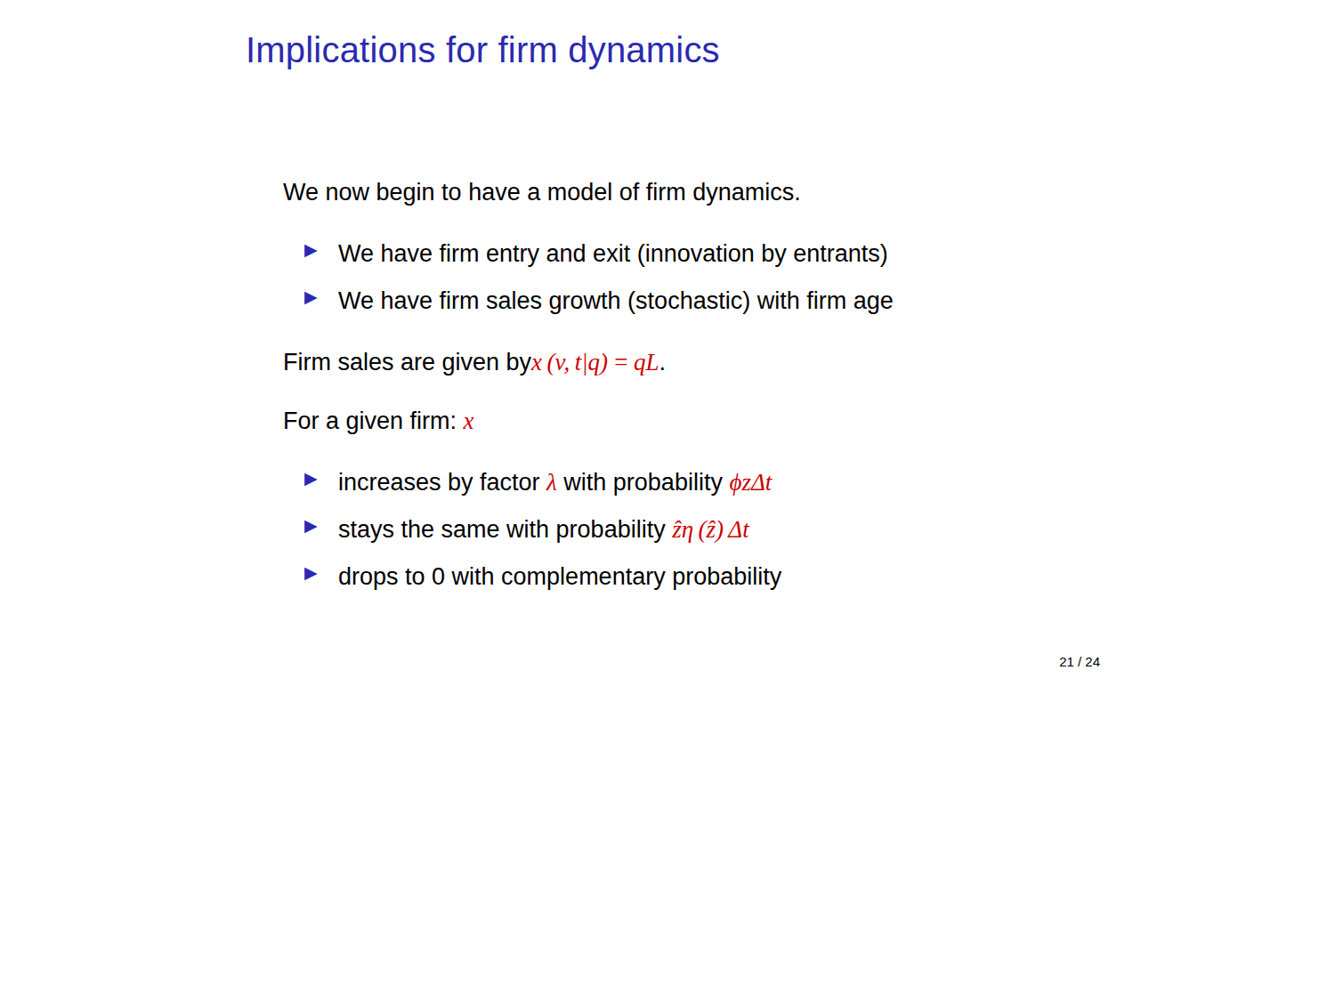Implications for firm dynamics
We now begin to have a model of firm dynamics.
We have firm entry and exit (innovation by entrants)
We have firm sales growth (stochastic) with firm age
Firm sales are given byx (v, t|q) = qL.
For a given firm: x
increases by factor λ with probability ϕzΔt
stays the same with probability ẑη (ẑ) Δt
drops to 0 with complementary probability
21 / 24